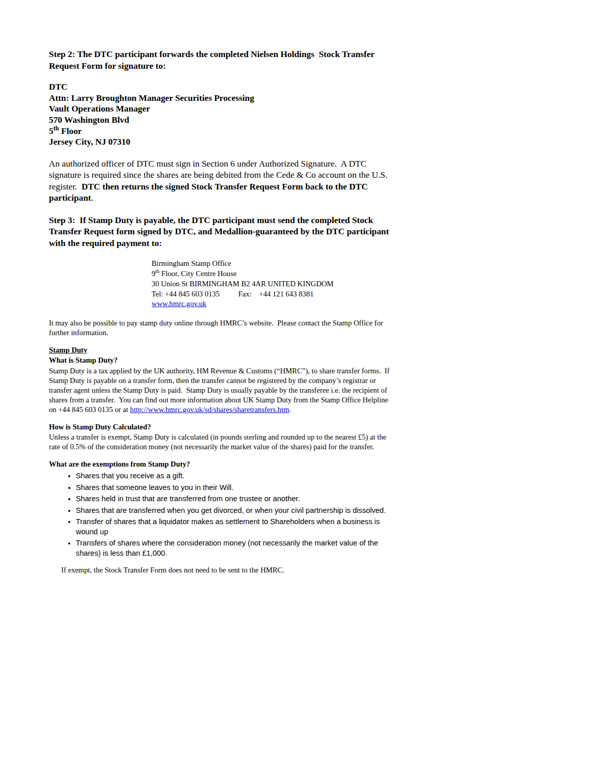Step 2: The DTC participant forwards the completed Nielsen Holdings Stock Transfer Request Form for signature to:
DTC Attn: Larry Broughton Manager Securities Processing Vault Operations Manager 570 Washington Blvd 5th Floor Jersey City, NJ 07310
An authorized officer of DTC must sign in Section 6 under Authorized Signature. A DTC signature is required since the shares are being debited from the Cede & Co account on the U.S. register. DTC then returns the signed Stock Transfer Request Form back to the DTC participant.
Step 3: If Stamp Duty is payable, the DTC participant must send the completed Stock Transfer Request form signed by DTC, and Medallion-guaranteed by the DTC participant with the required payment to:
Birmingham Stamp Office 9th Floor, City Centre House 30 Union St BIRMINGHAM B2 4AR UNITED KINGDOM Tel: +44 845 603 0135 Fax: +44 121 643 8381 www.hmrc.gov.uk
It may also be possible to pay stamp duty online through HMRC’s website. Please contact the Stamp Office for further information.
Stamp Duty
What is Stamp Duty?
Stamp Duty is a tax applied by the UK authority, HM Revenue & Customs (“HMRC”), to share transfer forms. If Stamp Duty is payable on a transfer form, then the transfer cannot be registered by the company’s registrar or transfer agent unless the Stamp Duty is paid. Stamp Duty is usually payable by the transferee i.e. the recipient of shares from a transfer. You can find out more information about UK Stamp Duty from the Stamp Office Helpline on +44 845 603 0135 or at http://www.hmrc.gov.uk/sd/shares/sharetransfers.htm.
How is Stamp Duty Calculated?
Unless a transfer is exempt, Stamp Duty is calculated (in pounds sterling and rounded up to the nearest £5) at the rate of 0.5% of the consideration money (not necessarily the market value of the shares) paid for the transfer.
What are the exemptions from Stamp Duty?
Shares that you receive as a gift.
Shares that someone leaves to you in their Will.
Shares held in trust that are transferred from one trustee or another.
Shares that are transferred when you get divorced, or when your civil partnership is dissolved.
Transfer of shares that a liquidator makes as settlement to Shareholders when a business is wound up
Transfers of shares where the consideration money (not necessarily the market value of the shares) is less than £1,000.
If exempt, the Stock Transfer Form does not need to be sent to the HMRC.